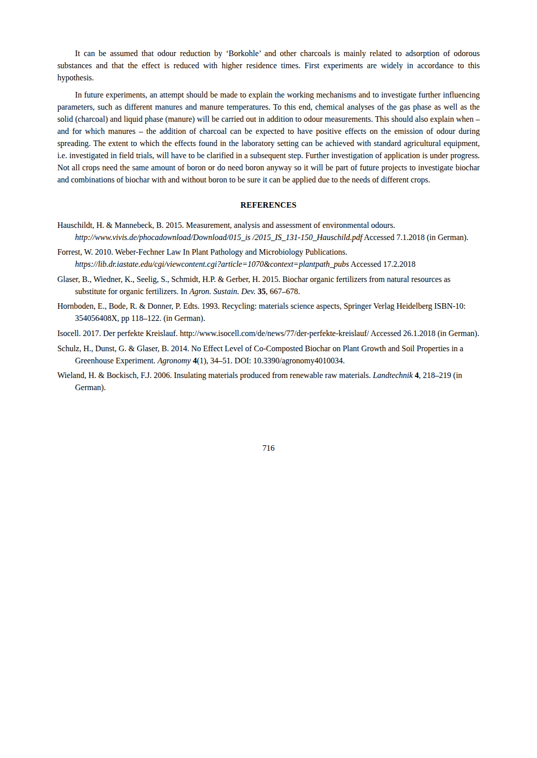It can be assumed that odour reduction by ‘Borkohle’ and other charcoals is mainly related to adsorption of odorous substances and that the effect is reduced with higher residence times. First experiments are widely in accordance to this hypothesis.
In future experiments, an attempt should be made to explain the working mechanisms and to investigate further influencing parameters, such as different manures and manure temperatures. To this end, chemical analyses of the gas phase as well as the solid (charcoal) and liquid phase (manure) will be carried out in addition to odour measurements. This should also explain when – and for which manures – the addition of charcoal can be expected to have positive effects on the emission of odour during spreading. The extent to which the effects found in the laboratory setting can be achieved with standard agricultural equipment, i.e. investigated in field trials, will have to be clarified in a subsequent step. Further investigation of application is under progress. Not all crops need the same amount of boron or do need boron anyway so it will be part of future projects to investigate biochar and combinations of biochar with and without boron to be sure it can be applied due to the needs of different crops.
REFERENCES
Hauschildt, H. & Mannebeck, B. 2015. Measurement, analysis and assessment of environmental odours. http://www.vivis.de/phocadownload/Download/015_is /2015_IS_131-150_Hauschild.pdf Accessed 7.1.2018 (in German).
Forrest, W. 2010. Weber-Fechner Law In Plant Pathology and Microbiology Publications. https://lib.dr.iastate.edu/cgi/viewcontent.cgi?article=1070&context=plantpath_pubs Accessed 17.2.2018
Glaser, B., Wiedner, K., Seelig, S., Schmidt, H.P. & Gerber, H. 2015. Biochar organic fertilizers from natural resources as substitute for organic fertilizers. In Agron. Sustain. Dev. 35, 667–678.
Hornboden, E., Bode, R. & Donner, P. Edts. 1993. Recycling: materials science aspects, Springer Verlag Heidelberg ISBN-10: 354056408X, pp 118–122. (in German).
Isocell. 2017. Der perfekte Kreislauf. http://www.isocell.com/de/news/77/der-perfekte-kreislauf/ Accessed 26.1.2018 (in German).
Schulz, H., Dunst, G. & Glaser, B. 2014. No Effect Level of Co-Composted Biochar on Plant Growth and Soil Properties in a Greenhouse Experiment. Agronomy 4(1), 34–51. DOI: 10.3390/agronomy4010034.
Wieland, H. & Bockisch, F.J. 2006. Insulating materials produced from renewable raw materials. Landtechnik 4, 218–219 (in German).
716